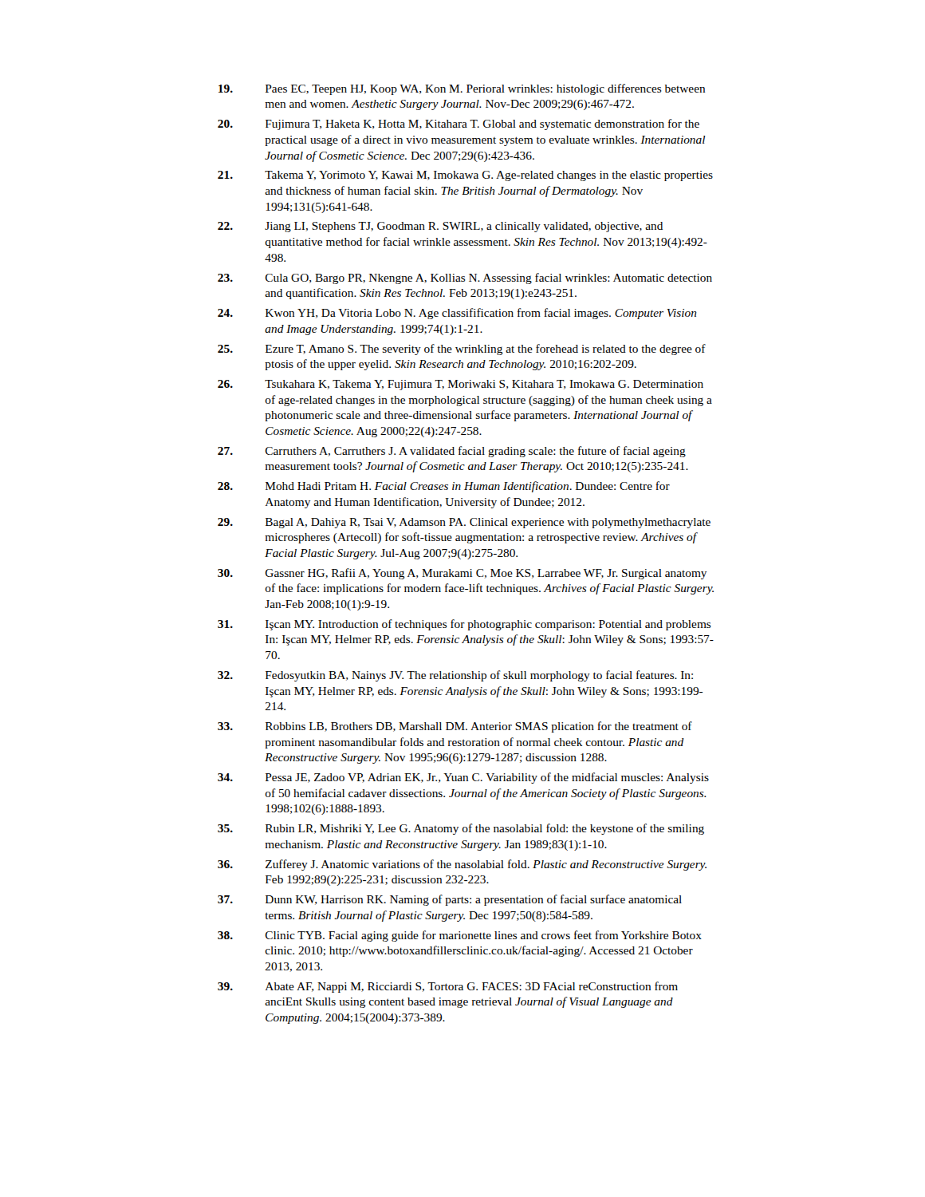19. Paes EC, Teepen HJ, Koop WA, Kon M. Perioral wrinkles: histologic differences between men and women. Aesthetic Surgery Journal. Nov-Dec 2009;29(6):467-472.
20. Fujimura T, Haketa K, Hotta M, Kitahara T. Global and systematic demonstration for the practical usage of a direct in vivo measurement system to evaluate wrinkles. International Journal of Cosmetic Science. Dec 2007;29(6):423-436.
21. Takema Y, Yorimoto Y, Kawai M, Imokawa G. Age-related changes in the elastic properties and thickness of human facial skin. The British Journal of Dermatology. Nov 1994;131(5):641-648.
22. Jiang LI, Stephens TJ, Goodman R. SWIRL, a clinically validated, objective, and quantitative method for facial wrinkle assessment. Skin Res Technol. Nov 2013;19(4):492-498.
23. Cula GO, Bargo PR, Nkengne A, Kollias N. Assessing facial wrinkles: Automatic detection and quantification. Skin Res Technol. Feb 2013;19(1):e243-251.
24. Kwon YH, Da Vitoria Lobo N. Age classifification from facial images. Computer Vision and Image Understanding. 1999;74(1):1-21.
25. Ezure T, Amano S. The severity of the wrinkling at the forehead is related to the degree of ptosis of the upper eyelid. Skin Research and Technology. 2010;16:202-209.
26. Tsukahara K, Takema Y, Fujimura T, Moriwaki S, Kitahara T, Imokawa G. Determination of age-related changes in the morphological structure (sagging) of the human cheek using a photonumeric scale and three-dimensional surface parameters. International Journal of Cosmetic Science. Aug 2000;22(4):247-258.
27. Carruthers A, Carruthers J. A validated facial grading scale: the future of facial ageing measurement tools? Journal of Cosmetic and Laser Therapy. Oct 2010;12(5):235-241.
28. Mohd Hadi Pritam H. Facial Creases in Human Identification. Dundee: Centre for Anatomy and Human Identification, University of Dundee; 2012.
29. Bagal A, Dahiya R, Tsai V, Adamson PA. Clinical experience with polymethylmethacrylate microspheres (Artecoll) for soft-tissue augmentation: a retrospective review. Archives of Facial Plastic Surgery. Jul-Aug 2007;9(4):275-280.
30. Gassner HG, Rafii A, Young A, Murakami C, Moe KS, Larrabee WF, Jr. Surgical anatomy of the face: implications for modern face-lift techniques. Archives of Facial Plastic Surgery. Jan-Feb 2008;10(1):9-19.
31. Işcan MY. Introduction of techniques for photographic comparison: Potential and problems In: Işcan MY, Helmer RP, eds. Forensic Analysis of the Skull: John Wiley & Sons; 1993:57-70.
32. Fedosyutkin BA, Nainys JV. The relationship of skull morphology to facial features. In: Işcan MY, Helmer RP, eds. Forensic Analysis of the Skull: John Wiley & Sons; 1993:199-214.
33. Robbins LB, Brothers DB, Marshall DM. Anterior SMAS plication for the treatment of prominent nasomandibular folds and restoration of normal cheek contour. Plastic and Reconstructive Surgery. Nov 1995;96(6):1279-1287; discussion 1288.
34. Pessa JE, Zadoo VP, Adrian EK, Jr., Yuan C. Variability of the midfacial muscles: Analysis of 50 hemifacial cadaver dissections. Journal of the American Society of Plastic Surgeons. 1998;102(6):1888-1893.
35. Rubin LR, Mishriki Y, Lee G. Anatomy of the nasolabial fold: the keystone of the smiling mechanism. Plastic and Reconstructive Surgery. Jan 1989;83(1):1-10.
36. Zufferey J. Anatomic variations of the nasolabial fold. Plastic and Reconstructive Surgery. Feb 1992;89(2):225-231; discussion 232-223.
37. Dunn KW, Harrison RK. Naming of parts: a presentation of facial surface anatomical terms. British Journal of Plastic Surgery. Dec 1997;50(8):584-589.
38. Clinic TYB. Facial aging guide for marionette lines and crows feet from Yorkshire Botox clinic. 2010; http://www.botoxandfillersclinic.co.uk/facial-aging/. Accessed 21 October 2013, 2013.
39. Abate AF, Nappi M, Ricciardi S, Tortora G. FACES: 3D FAcial reConstruction from anciEnt Skulls using content based image retrieval Journal of Visual Language and Computing. 2004;15(2004):373-389.